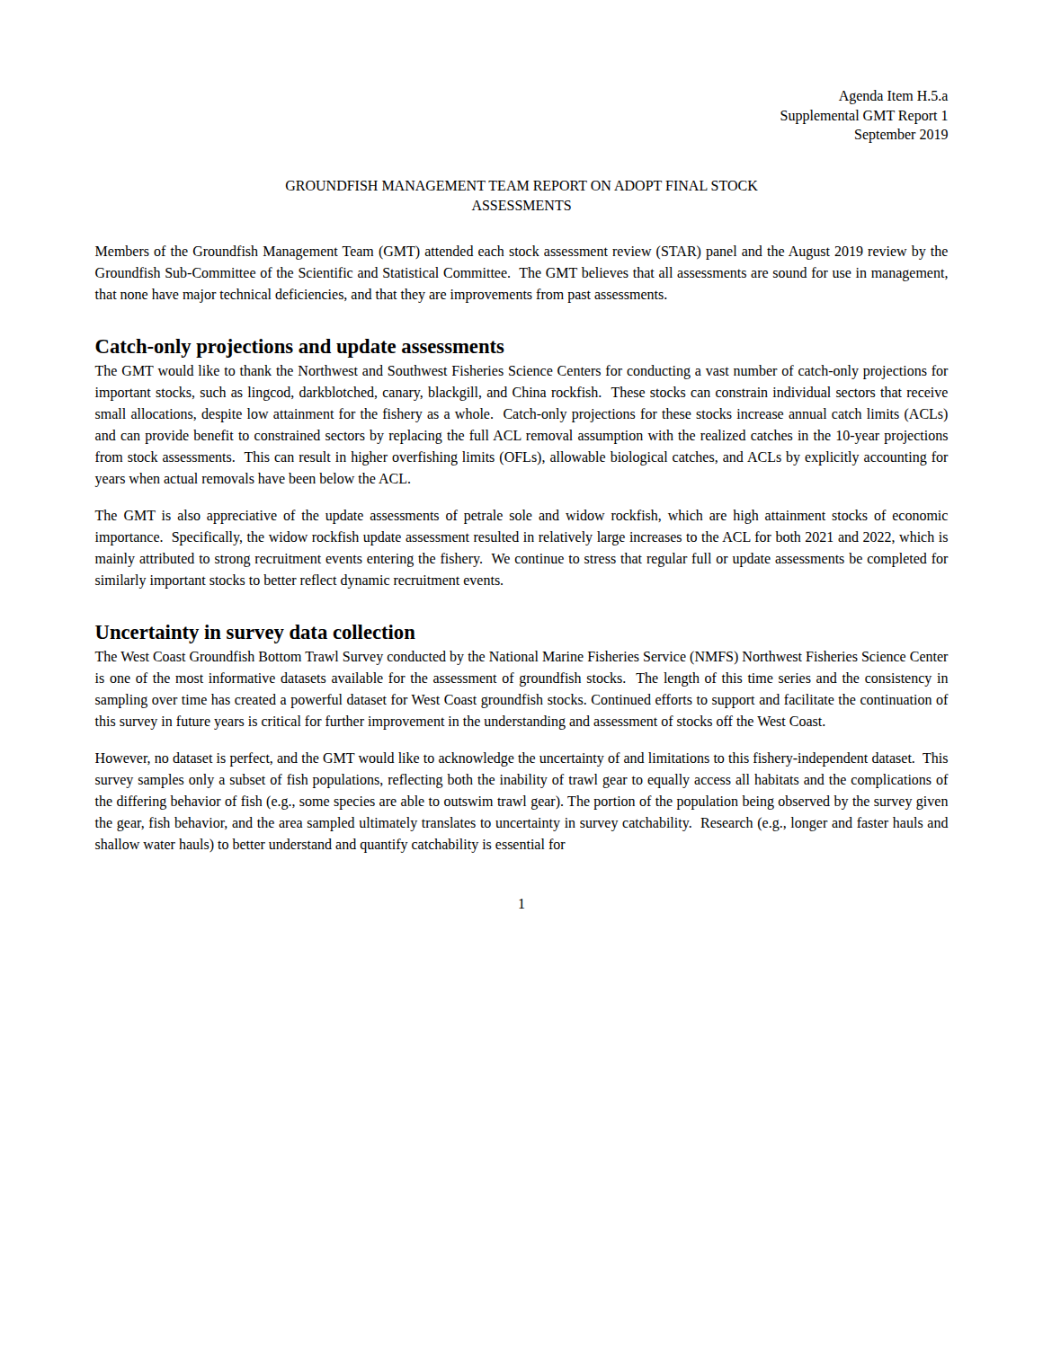Agenda Item H.5.a
Supplemental GMT Report 1
September 2019
GROUNDFISH MANAGEMENT TEAM REPORT ON ADOPT FINAL STOCK
ASSESSMENTS
Members of the Groundfish Management Team (GMT) attended each stock assessment review (STAR) panel and the August 2019 review by the Groundfish Sub-Committee of the Scientific and Statistical Committee. The GMT believes that all assessments are sound for use in management, that none have major technical deficiencies, and that they are improvements from past assessments.
Catch-only projections and update assessments
The GMT would like to thank the Northwest and Southwest Fisheries Science Centers for conducting a vast number of catch-only projections for important stocks, such as lingcod, darkblotched, canary, blackgill, and China rockfish. These stocks can constrain individual sectors that receive small allocations, despite low attainment for the fishery as a whole. Catch-only projections for these stocks increase annual catch limits (ACLs) and can provide benefit to constrained sectors by replacing the full ACL removal assumption with the realized catches in the 10-year projections from stock assessments. This can result in higher overfishing limits (OFLs), allowable biological catches, and ACLs by explicitly accounting for years when actual removals have been below the ACL.
The GMT is also appreciative of the update assessments of petrale sole and widow rockfish, which are high attainment stocks of economic importance. Specifically, the widow rockfish update assessment resulted in relatively large increases to the ACL for both 2021 and 2022, which is mainly attributed to strong recruitment events entering the fishery. We continue to stress that regular full or update assessments be completed for similarly important stocks to better reflect dynamic recruitment events.
Uncertainty in survey data collection
The West Coast Groundfish Bottom Trawl Survey conducted by the National Marine Fisheries Service (NMFS) Northwest Fisheries Science Center is one of the most informative datasets available for the assessment of groundfish stocks. The length of this time series and the consistency in sampling over time has created a powerful dataset for West Coast groundfish stocks. Continued efforts to support and facilitate the continuation of this survey in future years is critical for further improvement in the understanding and assessment of stocks off the West Coast.
However, no dataset is perfect, and the GMT would like to acknowledge the uncertainty of and limitations to this fishery-independent dataset. This survey samples only a subset of fish populations, reflecting both the inability of trawl gear to equally access all habitats and the complications of the differing behavior of fish (e.g., some species are able to outswim trawl gear). The portion of the population being observed by the survey given the gear, fish behavior, and the area sampled ultimately translates to uncertainty in survey catchability. Research (e.g., longer and faster hauls and shallow water hauls) to better understand and quantify catchability is essential for
1